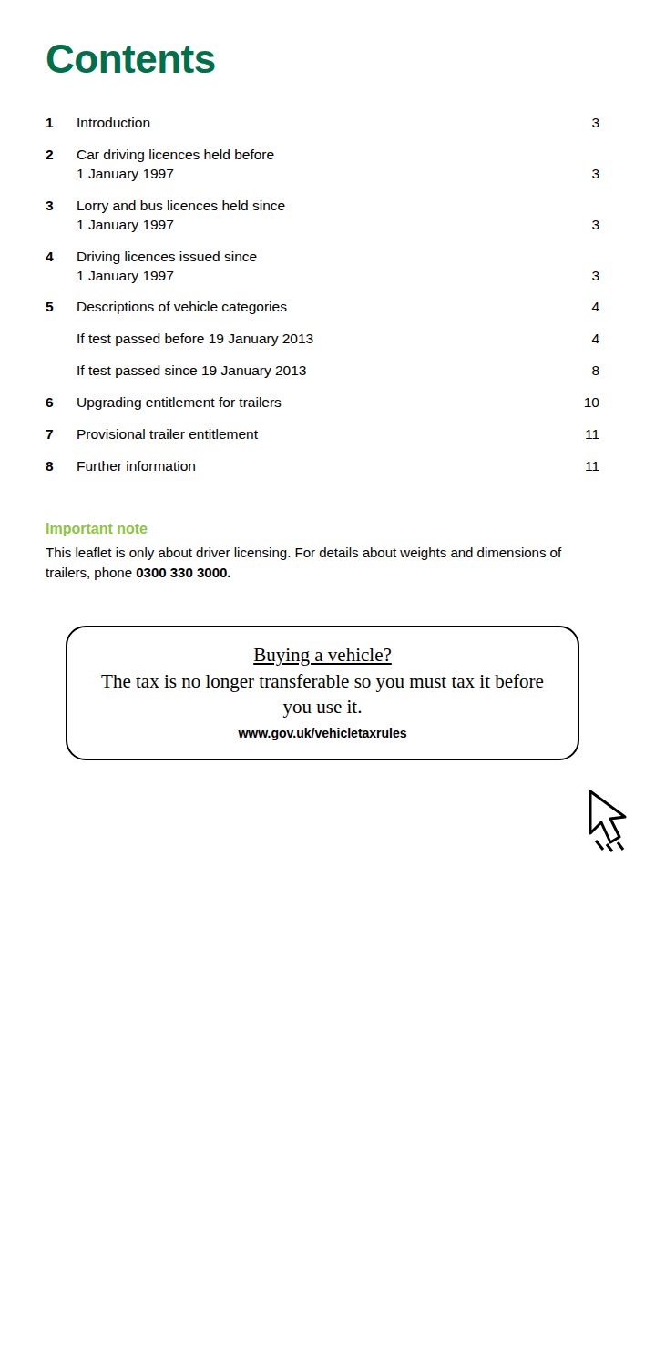Contents
| 1 | Introduction | 3 |
| 2 | Car driving licences held before 1 January 1997 | 3 |
| 3 | Lorry and bus licences held since 1 January 1997 | 3 |
| 4 | Driving licences issued since 1 January 1997 | 3 |
| 5 | Descriptions of vehicle categories | 4 |
| | If test passed before 19 January 2013 | 4 |
| | If test passed since 19 January 2013 | 8 |
| 6 | Upgrading entitlement for trailers | 10 |
| 7 | Provisional trailer entitlement | 11 |
| 8 | Further information | 11 |
Important note
This leaflet is only about driver licensing. For details about weights and dimensions of trailers, phone 0300 330 3000.
Buying a vehicle?
The tax is no longer transferable so you must tax it before you use it.
www.gov.uk/vehicletaxrules